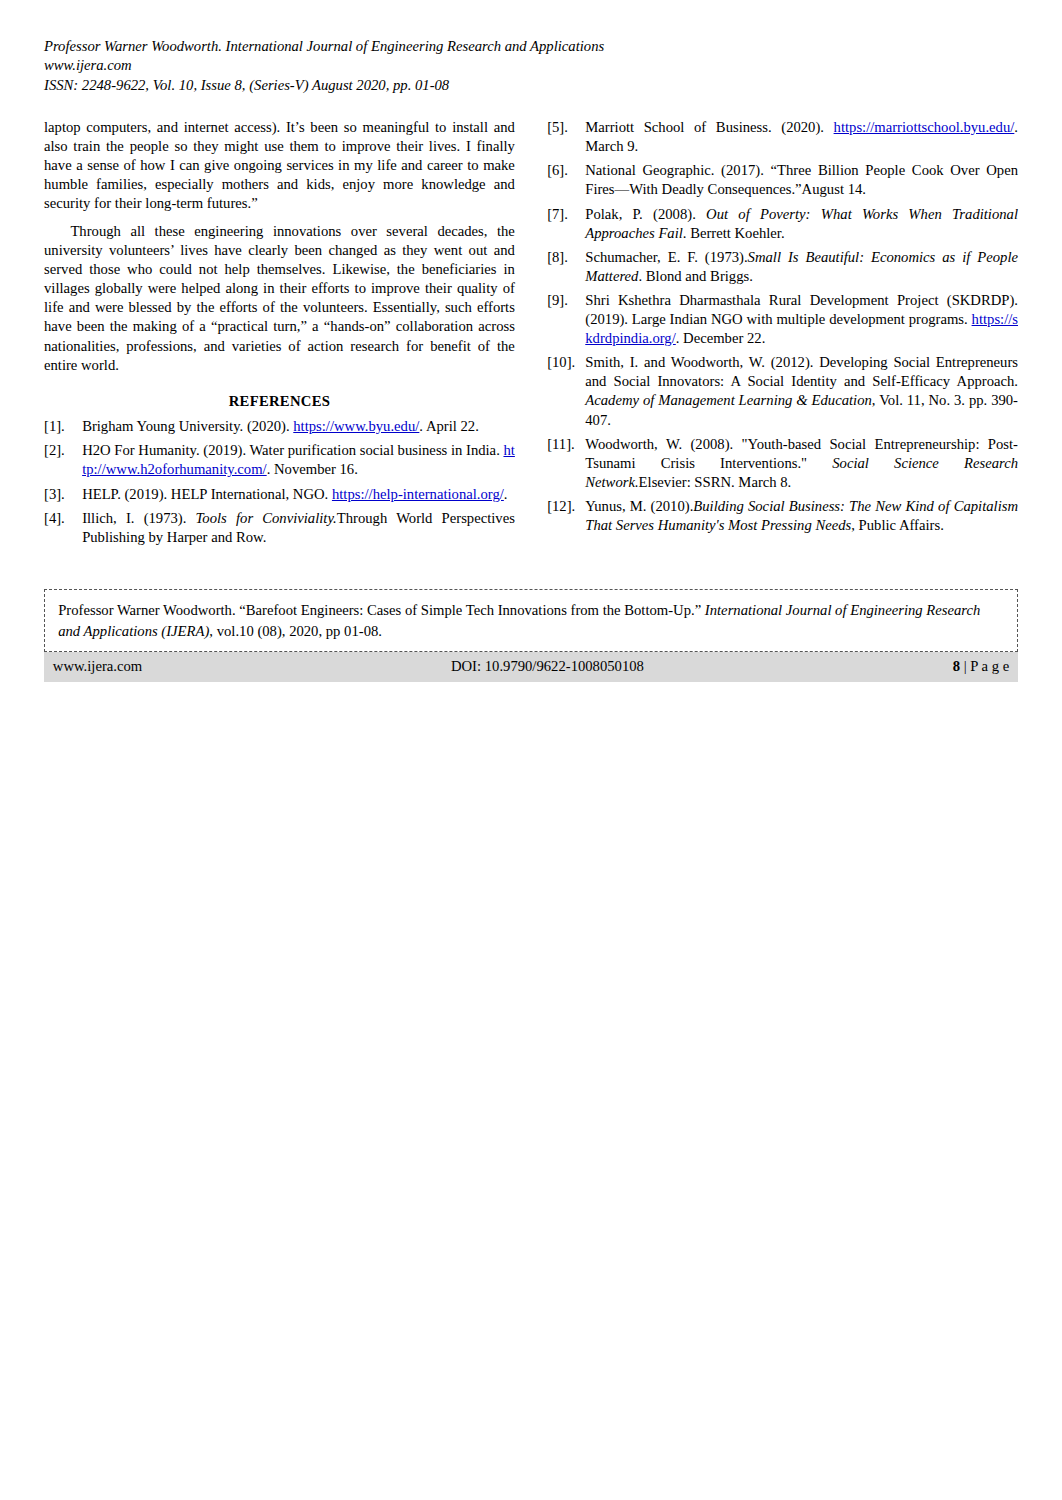Professor Warner Woodworth. International Journal of Engineering Research and Applications www.ijera.com ISSN: 2248-9622, Vol. 10, Issue 8, (Series-V) August 2020, pp. 01-08
laptop computers, and internet access). It’s been so meaningful to install and also train the people so they might use them to improve their lives. I finally have a sense of how I can give ongoing services in my life and career to make humble families, especially mothers and kids, enjoy more knowledge and security for their long-term futures.”
Through all these engineering innovations over several decades, the university volunteers’ lives have clearly been changed as they went out and served those who could not help themselves. Likewise, the beneficiaries in villages globally were helped along in their efforts to improve their quality of life and were blessed by the efforts of the volunteers. Essentially, such efforts have been the making of a “practical turn,” a “hands-on” collaboration across nationalities, professions, and varieties of action research for benefit of the entire world.
REFERENCES
[1]. Brigham Young University. (2020). https://www.byu.edu/. April 22.
[2]. H2O For Humanity. (2019). Water purification social business in India. http://www.h2oforhumanity.com/. November 16.
[3]. HELP. (2019). HELP International, NGO. https://help-international.org/.
[4]. Illich, I. (1973). Tools for Conviviality. Through World Perspectives Publishing by Harper and Row.
[5]. Marriott School of Business. (2020). https://marriottschool.byu.edu/. March 9.
[6]. National Geographic. (2017). “Three Billion People Cook Over Open Fires—With Deadly Consequences.”August 14.
[7]. Polak, P. (2008). Out of Poverty: What Works When Traditional Approaches Fail. Berrett Koehler.
[8]. Schumacher, E. F. (1973).Small Is Beautiful: Economics as if People Mattered. Blond and Briggs.
[9]. Shri Kshethra Dharmasthala Rural Development Project (SKDRDP). (2019). Large Indian NGO with multiple development programs. https://skdrdpindia.org/. December 22.
[10]. Smith, I. and Woodworth, W. (2012). Developing Social Entrepreneurs and Social Innovators: A Social Identity and Self-Efficacy Approach. Academy of Management Learning & Education, Vol. 11, No. 3. pp. 390-407.
[11]. Woodworth, W. (2008). "Youth-based Social Entrepreneurship: Post-Tsunami Crisis Interventions." Social Science Research Network. Elsevier: SSRN. March 8.
[12]. Yunus, M. (2010).Building Social Business: The New Kind of Capitalism That Serves Humanity's Most Pressing Needs, Public Affairs.
Professor Warner Woodworth. “Barefoot Engineers: Cases of Simple Tech Innovations from the Bottom-Up.” International Journal of Engineering Research and Applications (IJERA), vol.10 (08), 2020, pp 01-08.
www.ijera.com DOI: 10.9790/9622-1008050108 8 | P a g e